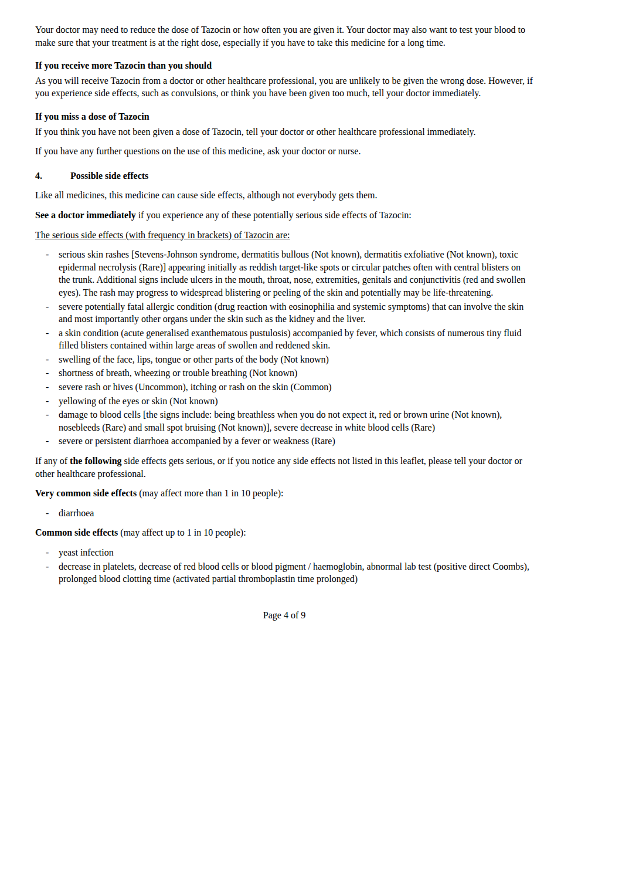Your doctor may need to reduce the dose of Tazocin or how often you are given it. Your doctor may also want to test your blood to make sure that your treatment is at the right dose, especially if you have to take this medicine for a long time.
If you receive more Tazocin than you should
As you will receive Tazocin from a doctor or other healthcare professional, you are unlikely to be given the wrong dose. However, if you experience side effects, such as convulsions, or think you have been given too much, tell your doctor immediately.
If you miss a dose of Tazocin
If you think you have not been given a dose of Tazocin, tell your doctor or other healthcare professional immediately.
If you have any further questions on the use of this medicine, ask your doctor or nurse.
4. Possible side effects
Like all medicines, this medicine can cause side effects, although not everybody gets them.
See a doctor immediately if you experience any of these potentially serious side effects of Tazocin:
The serious side effects (with frequency in brackets) of Tazocin are:
serious skin rashes [Stevens-Johnson syndrome, dermatitis bullous (Not known), dermatitis exfoliative (Not known), toxic epidermal necrolysis (Rare)] appearing initially as reddish target-like spots or circular patches often with central blisters on the trunk. Additional signs include ulcers in the mouth, throat, nose, extremities, genitals and conjunctivitis (red and swollen eyes). The rash may progress to widespread blistering or peeling of the skin and potentially may be life-threatening.
severe potentially fatal allergic condition (drug reaction with eosinophilia and systemic symptoms) that can involve the skin and most importantly other organs under the skin such as the kidney and the liver.
a skin condition (acute generalised exanthematous pustulosis) accompanied by fever, which consists of numerous tiny fluid filled blisters contained within large areas of swollen and reddened skin.
swelling of the face, lips, tongue or other parts of the body (Not known)
shortness of breath, wheezing or trouble breathing (Not known)
severe rash or hives (Uncommon), itching or rash on the skin (Common)
yellowing of the eyes or skin (Not known)
damage to blood cells [the signs include: being breathless when you do not expect it, red or brown urine (Not known), nosebleeds (Rare) and small spot bruising (Not known)], severe decrease in white blood cells (Rare)
severe or persistent diarrhoea accompanied by a fever or weakness (Rare)
If any of the following side effects gets serious, or if you notice any side effects not listed in this leaflet, please tell your doctor or other healthcare professional.
Very common side effects (may affect more than 1 in 10 people):
diarrhoea
Common side effects (may affect up to 1 in 10 people):
yeast infection
decrease in platelets, decrease of red blood cells or blood pigment / haemoglobin, abnormal lab test (positive direct Coombs), prolonged blood clotting time (activated partial thromboplastin time prolonged)
Page 4 of 9